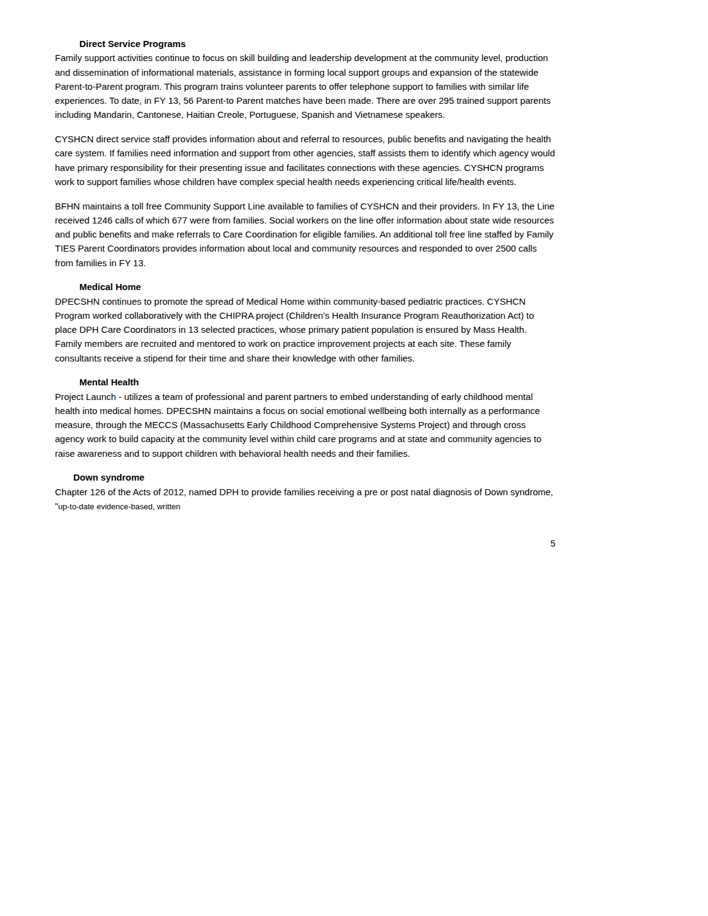Direct Service Programs
Family support activities continue to focus on skill building and leadership development at the community level, production and dissemination of informational materials, assistance in forming local support groups and expansion of the statewide Parent-to-Parent program. This program trains volunteer parents to offer telephone support to families with similar life experiences. To date, in FY 13, 56 Parent-to Parent matches have been made. There are over 295 trained support parents including Mandarin, Cantonese, Haitian Creole, Portuguese, Spanish and Vietnamese speakers.
CYSHCN direct service staff provides information about and referral to resources, public benefits and navigating the health care system. If families need information and support from other agencies, staff assists them to identify which agency would have primary responsibility for their presenting issue and facilitates connections with these agencies. CYSHCN programs work to support families whose children have complex special health needs experiencing critical life/health events.
BFHN maintains a toll free Community Support Line available to families of CYSHCN and their providers. In FY 13, the Line received 1246 calls of which 677 were from families. Social workers on the line offer information about state wide resources and public benefits and make referrals to Care Coordination for eligible families. An additional toll free line staffed by Family TIES Parent Coordinators provides information about local and community resources and responded to over 2500 calls from families in FY 13.
Medical Home
DPECSHN continues to promote the spread of Medical Home within community-based pediatric practices. CYSHCN Program worked collaboratively with the CHIPRA project (Children's Health Insurance Program Reauthorization Act) to place DPH Care Coordinators in 13 selected practices, whose primary patient population is ensured by Mass Health. Family members are recruited and mentored to work on practice improvement projects at each site. These family consultants receive a stipend for their time and share their knowledge with other families.
Mental Health
Project Launch - utilizes a team of professional and parent partners to embed understanding of early childhood mental health into medical homes. DPECSHN maintains a focus on social emotional wellbeing both internally as a performance measure, through the MECCS (Massachusetts Early Childhood Comprehensive Systems Project) and through cross agency work to build capacity at the community level within child care programs and at state and community agencies to raise awareness and to support children with behavioral health needs and their families.
Down syndrome
Chapter 126 of the Acts of 2012, named DPH to provide families receiving a pre or post natal diagnosis of Down syndrome, "up-to-date evidence-based, written
5